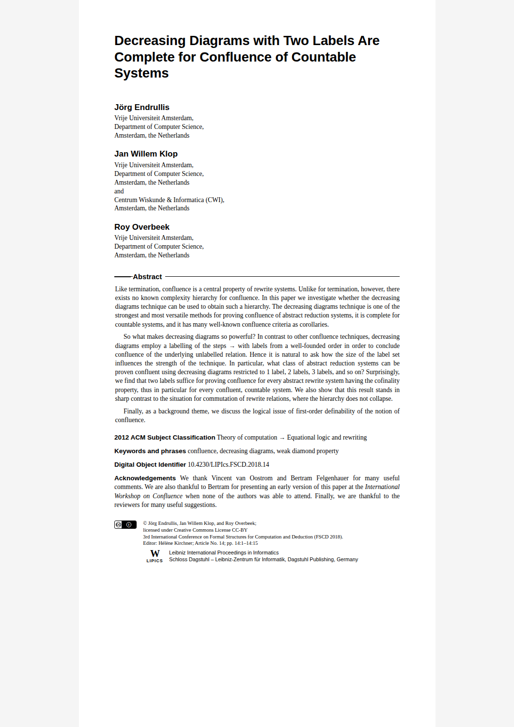Decreasing Diagrams with Two Labels Are Complete for Confluence of Countable Systems
Jörg Endrullis
Vrije Universiteit Amsterdam,
Department of Computer Science,
Amsterdam, the Netherlands
Jan Willem Klop
Vrije Universiteit Amsterdam,
Department of Computer Science,
Amsterdam, the Netherlands
and
Centrum Wiskunde & Informatica (CWI),
Amsterdam, the Netherlands
Roy Overbeek
Vrije Universiteit Amsterdam,
Department of Computer Science,
Amsterdam, the Netherlands
Abstract
Like termination, confluence is a central property of rewrite systems. Unlike for termination, however, there exists no known complexity hierarchy for confluence. In this paper we investigate whether the decreasing diagrams technique can be used to obtain such a hierarchy. The decreasing diagrams technique is one of the strongest and most versatile methods for proving confluence of abstract reduction systems, it is complete for countable systems, and it has many well-known confluence criteria as corollaries.
So what makes decreasing diagrams so powerful? In contrast to other confluence techniques, decreasing diagrams employ a labelling of the steps → with labels from a well-founded order in order to conclude confluence of the underlying unlabelled relation. Hence it is natural to ask how the size of the label set influences the strength of the technique. In particular, what class of abstract reduction systems can be proven confluent using decreasing diagrams restricted to 1 label, 2 labels, 3 labels, and so on? Surprisingly, we find that two labels suffice for proving confluence for every abstract rewrite system having the cofinality property, thus in particular for every confluent, countable system. We also show that this result stands in sharp contrast to the situation for commutation of rewrite relations, where the hierarchy does not collapse.
Finally, as a background theme, we discuss the logical issue of first-order definability of the notion of confluence.
2012 ACM Subject Classification Theory of computation → Equational logic and rewriting
Keywords and phrases confluence, decreasing diagrams, weak diamond property
Digital Object Identifier 10.4230/LIPIcs.FSCD.2018.14
Acknowledgements We thank Vincent van Oostrom and Bertram Felgenhauer for many useful comments. We are also thankful to Bertram for presenting an early version of this paper at the International Workshop on Confluence when none of the authors was able to attend. Finally, we are thankful to the reviewers for many useful suggestions.
cc
i
© Jörg Endrullis, Jan Willem Klop, and Roy Overbeek;
licensed under Creative Commons License CC-BY
3rd International Conference on Formal Structures for Computation and Deduction (FSCD 2018).
Editor: Hélène Kirchner; Article No. 14; pp. 14:1–14:15
W
LIPICS
Leibniz International Proceedings in Informatics
Schloss Dagstuhl – Leibniz-Zentrum für Informatik, Dagstuhl Publishing, Germany